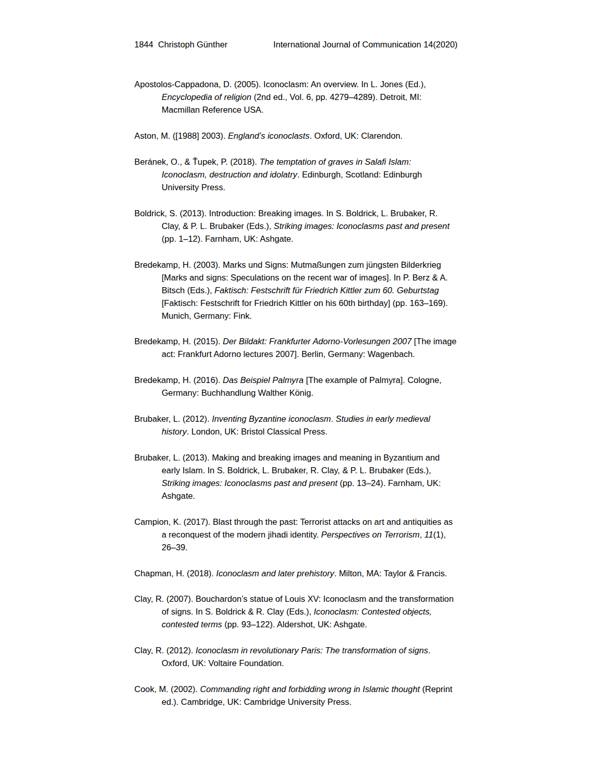1844 Christoph Günther International Journal of Communication 14(2020)
Apostolos-Cappadona, D. (2005). Iconoclasm: An overview. In L. Jones (Ed.), Encyclopedia of religion (2nd ed., Vol. 6, pp. 4279–4289). Detroit, MI: Macmillan Reference USA.
Aston, M. ([1988] 2003). England’s iconoclasts. Oxford, UK: Clarendon.
Beránek, O., & Ťupek, P. (2018). The temptation of graves in Salafi Islam: Iconoclasm, destruction and idolatry. Edinburgh, Scotland: Edinburgh University Press.
Boldrick, S. (2013). Introduction: Breaking images. In S. Boldrick, L. Brubaker, R. Clay, & P. L. Brubaker (Eds.), Striking images: Iconoclasms past and present (pp. 1–12). Farnham, UK: Ashgate.
Bredekamp, H. (2003). Marks und Signs: Mutmaßungen zum jüngsten Bilderkrieg [Marks and signs: Speculations on the recent war of images]. In P. Berz & A. Bitsch (Eds.), Faktisch: Festschrift für Friedrich Kittler zum 60. Geburtstag [Faktisch: Festschrift for Friedrich Kittler on his 60th birthday] (pp. 163–169). Munich, Germany: Fink.
Bredekamp, H. (2015). Der Bildakt: Frankfurter Adorno-Vorlesungen 2007 [The image act: Frankfurt Adorno lectures 2007]. Berlin, Germany: Wagenbach.
Bredekamp, H. (2016). Das Beispiel Palmyra [The example of Palmyra]. Cologne, Germany: Buchhandlung Walther König.
Brubaker, L. (2012). Inventing Byzantine iconoclasm. Studies in early medieval history. London, UK: Bristol Classical Press.
Brubaker, L. (2013). Making and breaking images and meaning in Byzantium and early Islam. In S. Boldrick, L. Brubaker, R. Clay, & P. L. Brubaker (Eds.), Striking images: Iconoclasms past and present (pp. 13–24). Farnham, UK: Ashgate.
Campion, K. (2017). Blast through the past: Terrorist attacks on art and antiquities as a reconquest of the modern jihadi identity. Perspectives on Terrorism, 11(1), 26–39.
Chapman, H. (2018). Iconoclasm and later prehistory. Milton, MA: Taylor & Francis.
Clay, R. (2007). Bouchardon’s statue of Louis XV: Iconoclasm and the transformation of signs. In S. Boldrick & R. Clay (Eds.), Iconoclasm: Contested objects, contested terms (pp. 93–122). Aldershot, UK: Ashgate.
Clay, R. (2012). Iconoclasm in revolutionary Paris: The transformation of signs. Oxford, UK: Voltaire Foundation.
Cook, M. (2002). Commanding right and forbidding wrong in Islamic thought (Reprint ed.). Cambridge, UK: Cambridge University Press.